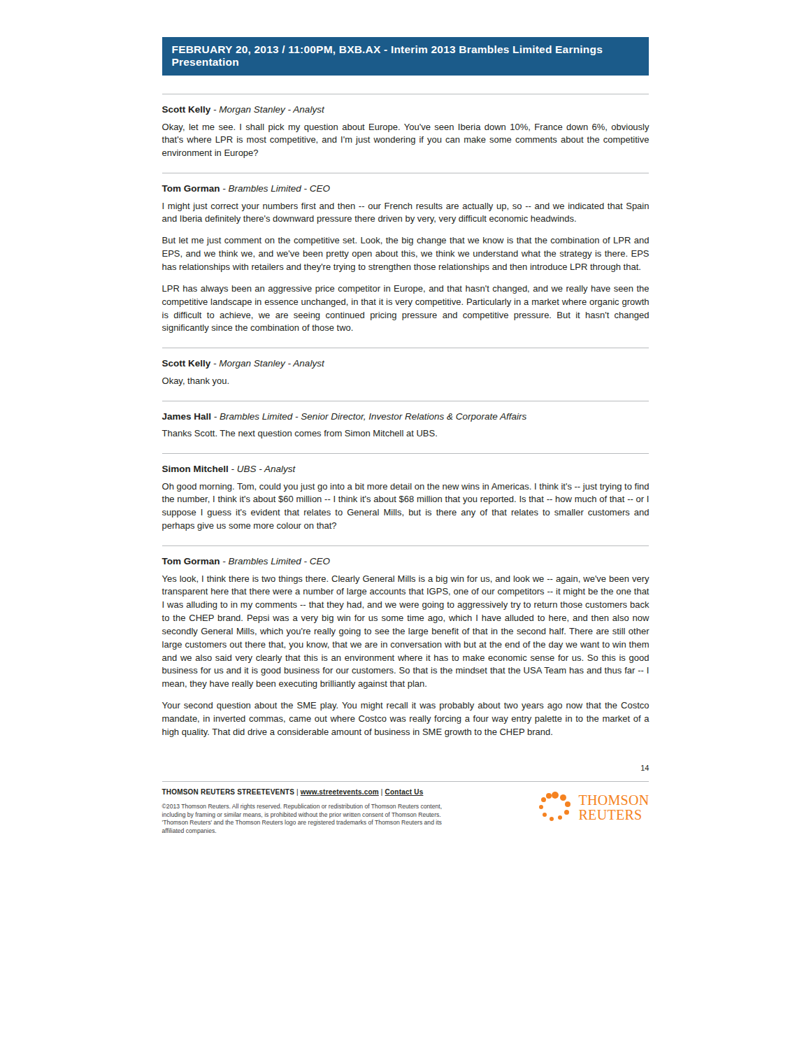FEBRUARY 20, 2013 / 11:00PM, BXB.AX - Interim 2013 Brambles Limited Earnings Presentation
Scott Kelly - Morgan Stanley - Analyst
Okay, let me see. I shall pick my question about Europe. You've seen Iberia down 10%, France down 6%, obviously that's where LPR is most competitive, and I'm just wondering if you can make some comments about the competitive environment in Europe?
Tom Gorman - Brambles Limited - CEO
I might just correct your numbers first and then -- our French results are actually up, so -- and we indicated that Spain and Iberia definitely there's downward pressure there driven by very, very difficult economic headwinds.
But let me just comment on the competitive set. Look, the big change that we know is that the combination of LPR and EPS, and we think we, and we've been pretty open about this, we think we understand what the strategy is there. EPS has relationships with retailers and they're trying to strengthen those relationships and then introduce LPR through that.
LPR has always been an aggressive price competitor in Europe, and that hasn't changed, and we really have seen the competitive landscape in essence unchanged, in that it is very competitive. Particularly in a market where organic growth is difficult to achieve, we are seeing continued pricing pressure and competitive pressure. But it hasn't changed significantly since the combination of those two.
Scott Kelly - Morgan Stanley - Analyst
Okay, thank you.
James Hall - Brambles Limited - Senior Director, Investor Relations & Corporate Affairs
Thanks Scott. The next question comes from Simon Mitchell at UBS.
Simon Mitchell - UBS - Analyst
Oh good morning. Tom, could you just go into a bit more detail on the new wins in Americas. I think it's -- just trying to find the number, I think it's about $60 million -- I think it's about $68 million that you reported. Is that -- how much of that -- or I suppose I guess it's evident that relates to General Mills, but is there any of that relates to smaller customers and perhaps give us some more colour on that?
Tom Gorman - Brambles Limited - CEO
Yes look, I think there is two things there. Clearly General Mills is a big win for us, and look we -- again, we've been very transparent here that there were a number of large accounts that IGPS, one of our competitors -- it might be the one that I was alluding to in my comments -- that they had, and we were going to aggressively try to return those customers back to the CHEP brand. Pepsi was a very big win for us some time ago, which I have alluded to here, and then also now secondly General Mills, which you're really going to see the large benefit of that in the second half. There are still other large customers out there that, you know, that we are in conversation with but at the end of the day we want to win them and we also said very clearly that this is an environment where it has to make economic sense for us. So this is good business for us and it is good business for our customers. So that is the mindset that the USA Team has and thus far -- I mean, they have really been executing brilliantly against that plan.
Your second question about the SME play. You might recall it was probably about two years ago now that the Costco mandate, in inverted commas, came out where Costco was really forcing a four way entry palette in to the market of a high quality. That did drive a considerable amount of business in SME growth to the CHEP brand.
14
THOMSON REUTERS STREETEVENTS | www.streetevents.com | Contact Us
©2013 Thomson Reuters. All rights reserved. Republication or redistribution of Thomson Reuters content, including by framing or similar means, is prohibited without the prior written consent of Thomson Reuters. 'Thomson Reuters' and the Thomson Reuters logo are registered trademarks of Thomson Reuters and its affiliated companies.
THOMSON
REUTERS